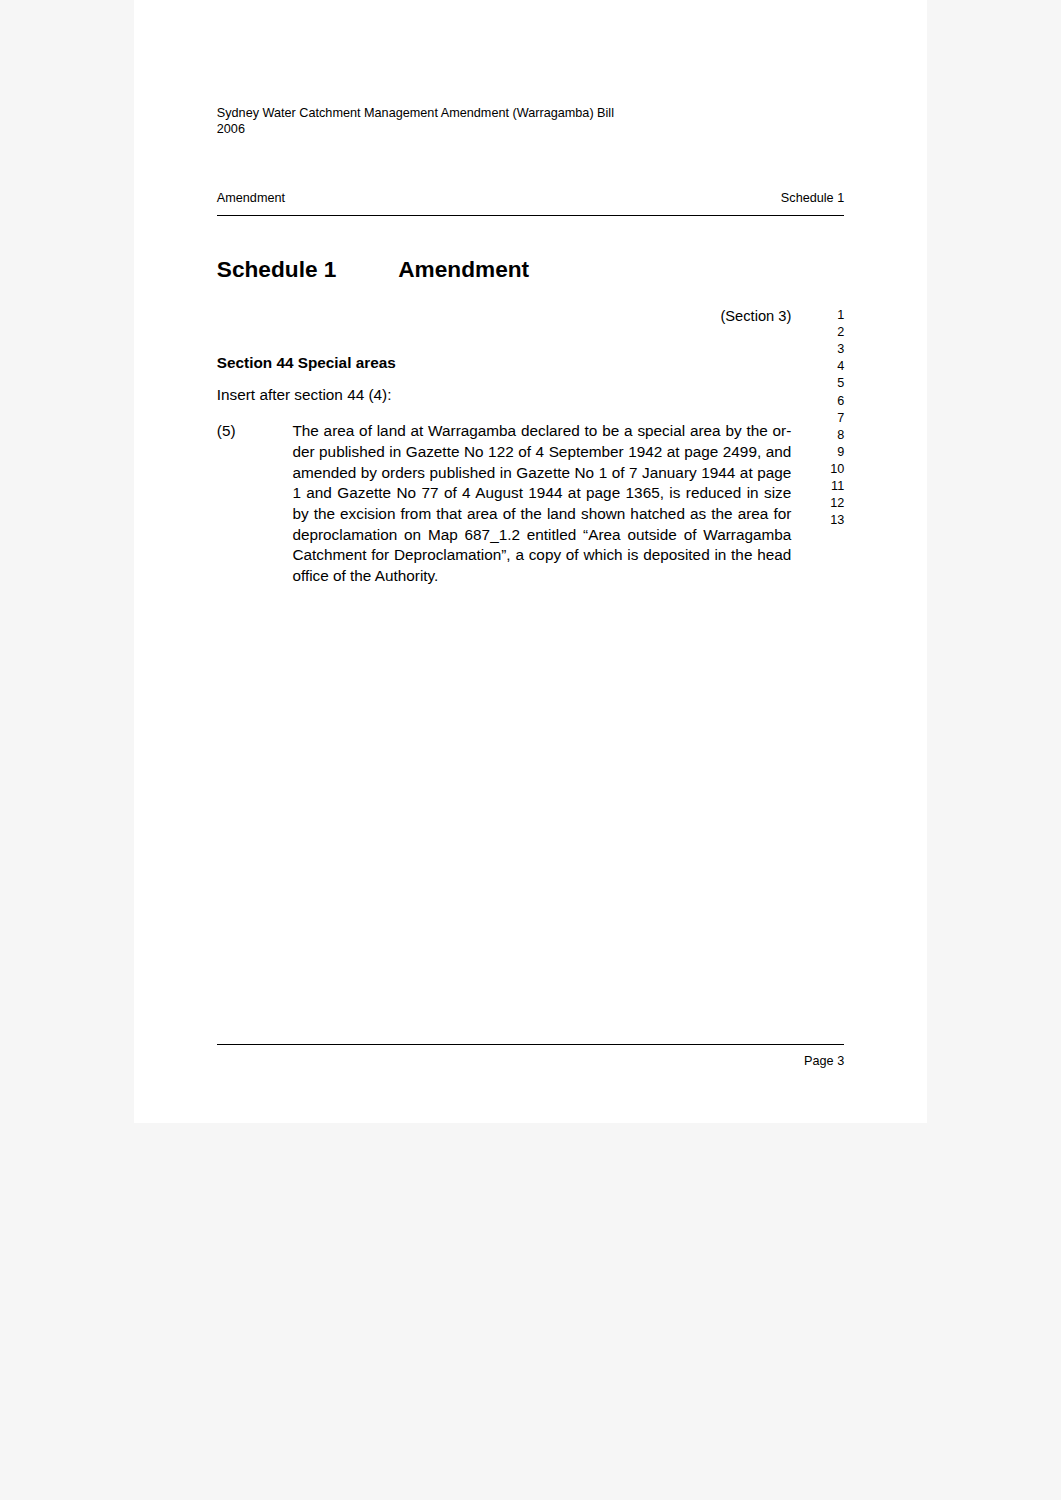Sydney Water Catchment Management Amendment (Warragamba) Bill
2006
Amendment
Schedule 1
Schedule 1 Amendment
1
2
3
4
5
6
7
8
9
10
11
12
13
(Section 3)
Section 44 Special areas
Insert after section 44 (4):
(5)
The area of land at Warragamba declared to be a special area by the order published in Gazette No 122 of 4 September 1942 at page 2499, and amended by orders published in Gazette No 1 of 7 January 1944 at page 1 and Gazette No 77 of 4 August 1944 at page 1365, is reduced in size by the excision from that area of the land shown hatched as the area for deproclamation on Map 687_1.2 entitled “Area outside of Warragamba Catchment for Deproclamation”, a copy of which is deposited in the head office of the Authority.
Page 3